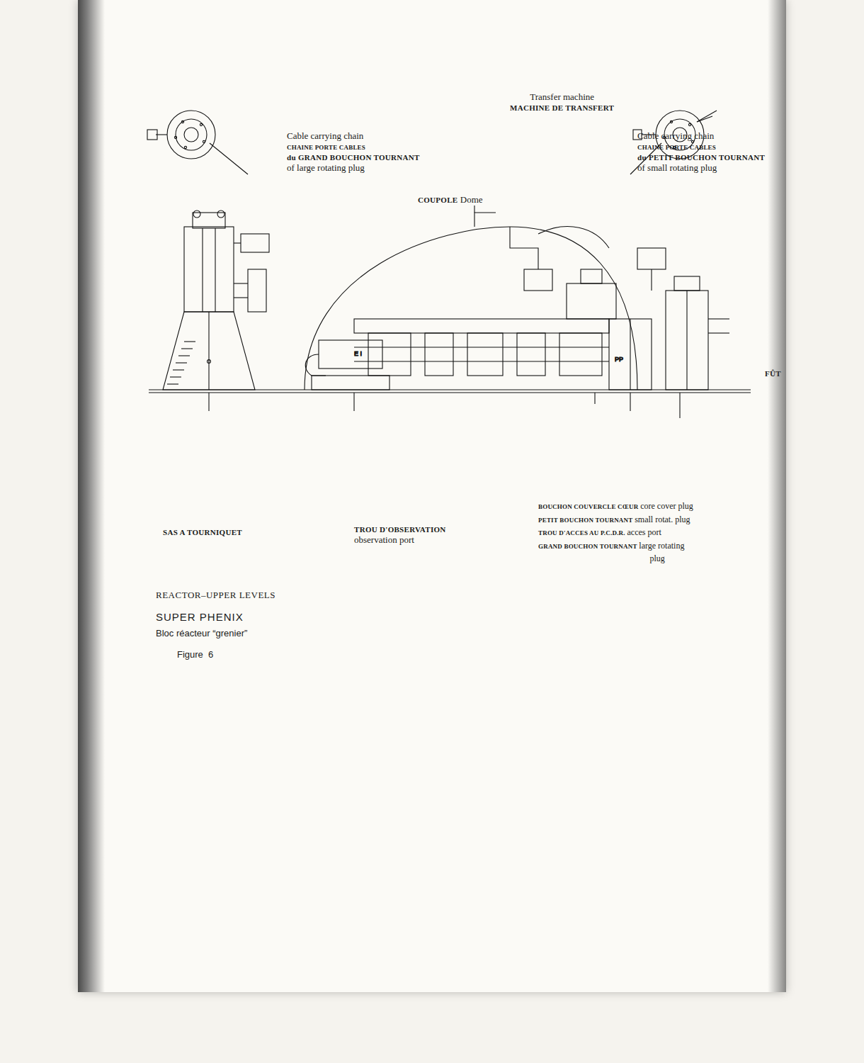E I PP
Transfer machine
MACHINE DE TRANSFERT
Cable carrying chain
CHAINE PORTE CABLES
du GRAND BOUCHON TOURNANT
of large rotating plug
Cable carrying chain
CHAINE PORTE CABLES
du PETIT BOUCHON TOURNANT
of small rotating plug
COUPOLE Dome
FÛT
SAS A TOURNIQUET
TROU D'OBSERVATION
observation port
BOUCHON COUVERCLE CŒUR core cover plug
PETIT BOUCHON TOURNANT small rotat. plug
TROU D'ACCES AU P.C.D.R. acces port
GRAND BOUCHON TOURNANT large rotating
plug
REACTOR–UPPER LEVELS
SUPER PHENIX
Bloc réacteur “grenier”
Figure 6